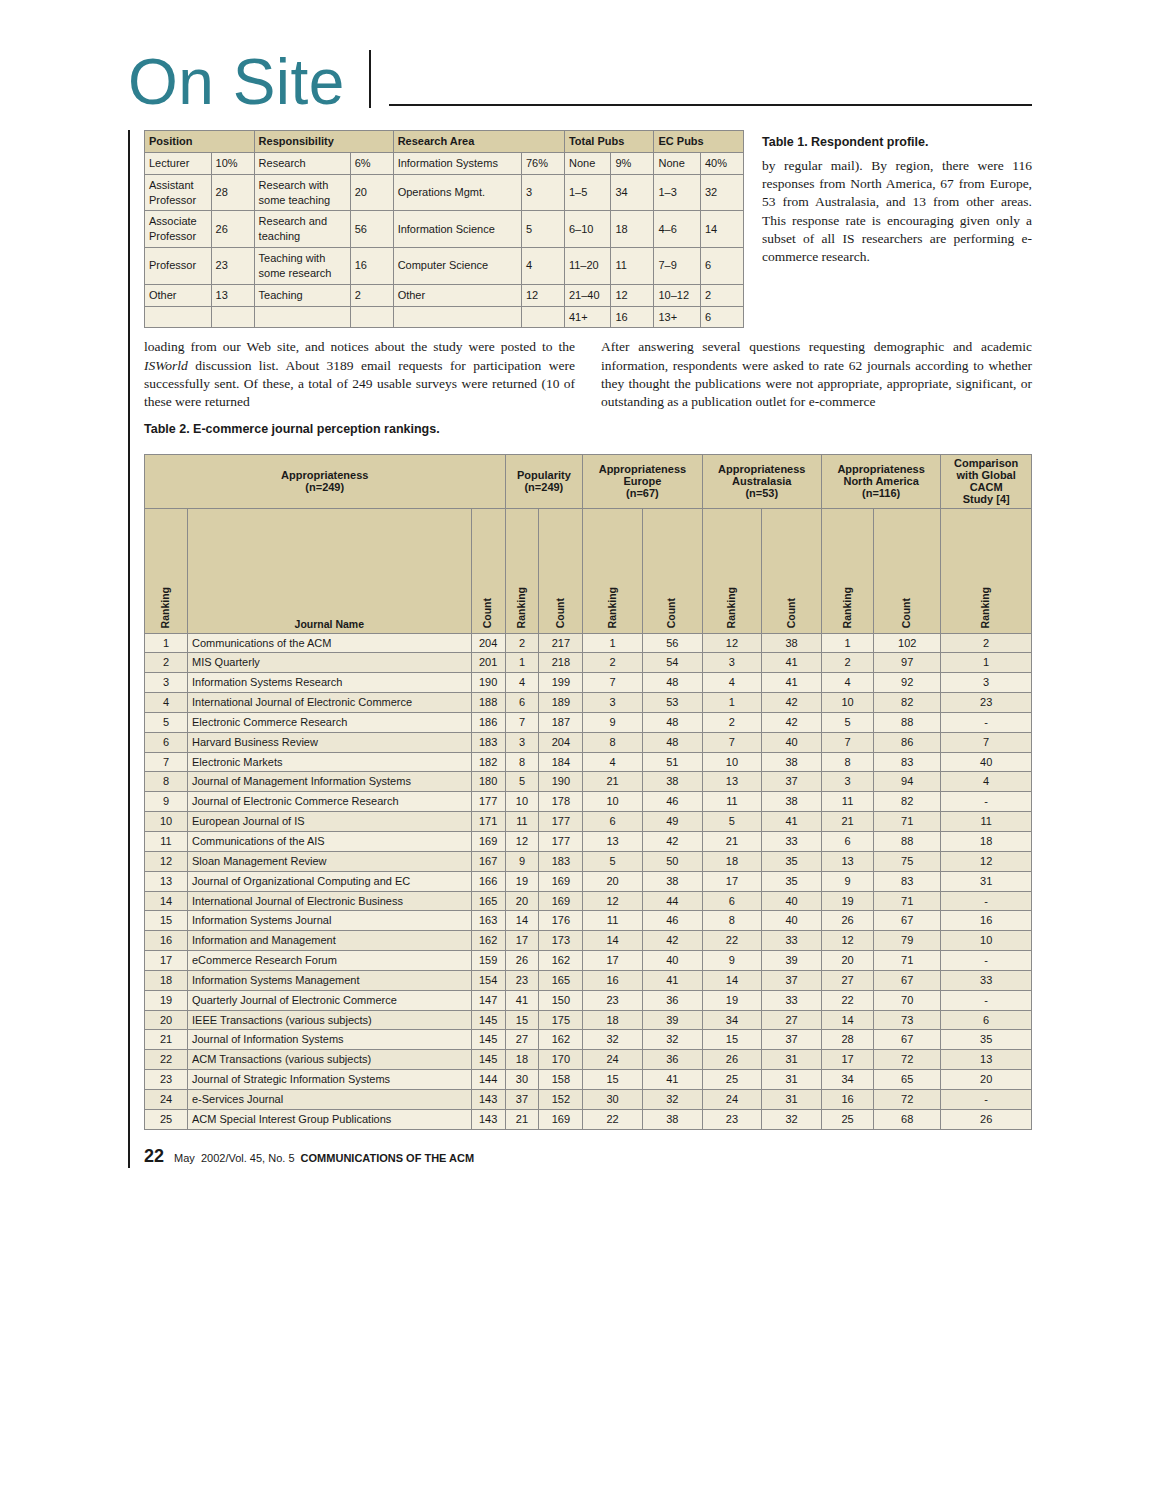On Site
| Position | Responsibility | Research Area | Total Pubs | EC Pubs |
| --- | --- | --- | --- | --- |
| Lecturer | 10% | Research | 6% | Information Systems | 76% | None | 9% | None | 40% |
| Assistant Professor | 28 | Research with some teaching | 20 | Operations Mgmt. | 3 | 1–5 | 34 | 1–3 | 32 |
| Associate Professor | 26 | Research and teaching | 56 | Information Science | 5 | 6–10 | 18 | 4–6 | 14 |
| Professor | 23 | Teaching with some research | 16 | Computer Science | 4 | 11–20 | 11 | 7–9 | 6 |
| Other | 13 | Teaching | 2 | Other | 12 | 21–40 | 12 | 10–12 | 2 |
| | | | | | | 41+ | 16 | 13+ | 6 |
Table 1. Respondent profile.
by regular mail). By region, there were 116 responses from North America, 67 from Europe, 53 from Australasia, and 13 from other areas. This response rate is encouraging given only a subset of all IS researchers are performing e-commerce research.
loading from our Web site, and notices about the study were posted to the ISWorld discussion list. About 3189 email requests for participation were successfully sent. Of these, a total of 249 usable surveys were returned (10 of these were returned
Table 2. E-commerce journal perception rankings.
After answering several questions requesting demographic and academic information, respondents were asked to rate 62 journals according to whether they thought the publications were not appropriate, appropriate, significant, or outstanding as a publication outlet for e-commerce
| Appropriateness (n=249) | Popularity (n=249) | Appropriateness Europe (n=67) | Appropriateness Australasia (n=53) | Appropriateness North America (n=116) | Comparison with Global CACM Study [4] |
| --- | --- | --- | --- | --- | --- |
| Ranking | Journal Name | Count | Ranking | Count | Ranking | Count | Ranking | Count | Ranking | Count | Ranking |
| 1 | Communications of the ACM | 204 | 2 | 217 | 1 | 56 | 12 | 38 | 1 | 102 | 2 |
| 2 | MIS Quarterly | 201 | 1 | 218 | 2 | 54 | 3 | 41 | 2 | 97 | 1 |
| 3 | Information Systems Research | 190 | 4 | 199 | 7 | 48 | 4 | 41 | 4 | 92 | 3 |
| 4 | International Journal of Electronic Commerce | 188 | 6 | 189 | 3 | 53 | 1 | 42 | 10 | 82 | 23 |
| 5 | Electronic Commerce Research | 186 | 7 | 187 | 9 | 48 | 2 | 42 | 5 | 88 | - |
| 6 | Harvard Business Review | 183 | 3 | 204 | 8 | 48 | 7 | 40 | 7 | 86 | 7 |
| 7 | Electronic Markets | 182 | 8 | 184 | 4 | 51 | 10 | 38 | 8 | 83 | 40 |
| 8 | Journal of Management Information Systems | 180 | 5 | 190 | 21 | 38 | 13 | 37 | 3 | 94 | 4 |
| 9 | Journal of Electronic Commerce Research | 177 | 10 | 178 | 10 | 46 | 11 | 38 | 11 | 82 | - |
| 10 | European Journal of IS | 171 | 11 | 177 | 6 | 49 | 5 | 41 | 21 | 71 | 11 |
| 11 | Communications of the AIS | 169 | 12 | 177 | 13 | 42 | 21 | 33 | 6 | 88 | 18 |
| 12 | Sloan Management Review | 167 | 9 | 183 | 5 | 50 | 18 | 35 | 13 | 75 | 12 |
| 13 | Journal of Organizational Computing and EC | 166 | 19 | 169 | 20 | 38 | 17 | 35 | 9 | 83 | 31 |
| 14 | International Journal of Electronic Business | 165 | 20 | 169 | 12 | 44 | 6 | 40 | 19 | 71 | - |
| 15 | Information Systems Journal | 163 | 14 | 176 | 11 | 46 | 8 | 40 | 26 | 67 | 16 |
| 16 | Information and Management | 162 | 17 | 173 | 14 | 42 | 22 | 33 | 12 | 79 | 10 |
| 17 | eCommerce Research Forum | 159 | 26 | 162 | 17 | 40 | 9 | 39 | 20 | 71 | - |
| 18 | Information Systems Management | 154 | 23 | 165 | 16 | 41 | 14 | 37 | 27 | 67 | 33 |
| 19 | Quarterly Journal of Electronic Commerce | 147 | 41 | 150 | 23 | 36 | 19 | 33 | 22 | 70 | - |
| 20 | IEEE Transactions (various subjects) | 145 | 15 | 175 | 18 | 39 | 34 | 27 | 14 | 73 | 6 |
| 21 | Journal of Information Systems | 145 | 27 | 162 | 32 | 32 | 15 | 37 | 28 | 67 | 35 |
| 22 | ACM Transactions (various subjects) | 145 | 18 | 170 | 24 | 36 | 26 | 31 | 17 | 72 | 13 |
| 23 | Journal of Strategic Information Systems | 144 | 30 | 158 | 15 | 41 | 25 | 31 | 34 | 65 | 20 |
| 24 | e-Services Journal | 143 | 37 | 152 | 30 | 32 | 24 | 31 | 16 | 72 | - |
| 25 | ACM Special Interest Group Publications | 143 | 21 | 169 | 22 | 38 | 23 | 32 | 25 | 68 | 26 |
22 May 2002/Vol. 45, No. 5 COMMUNICATIONS OF THE ACM